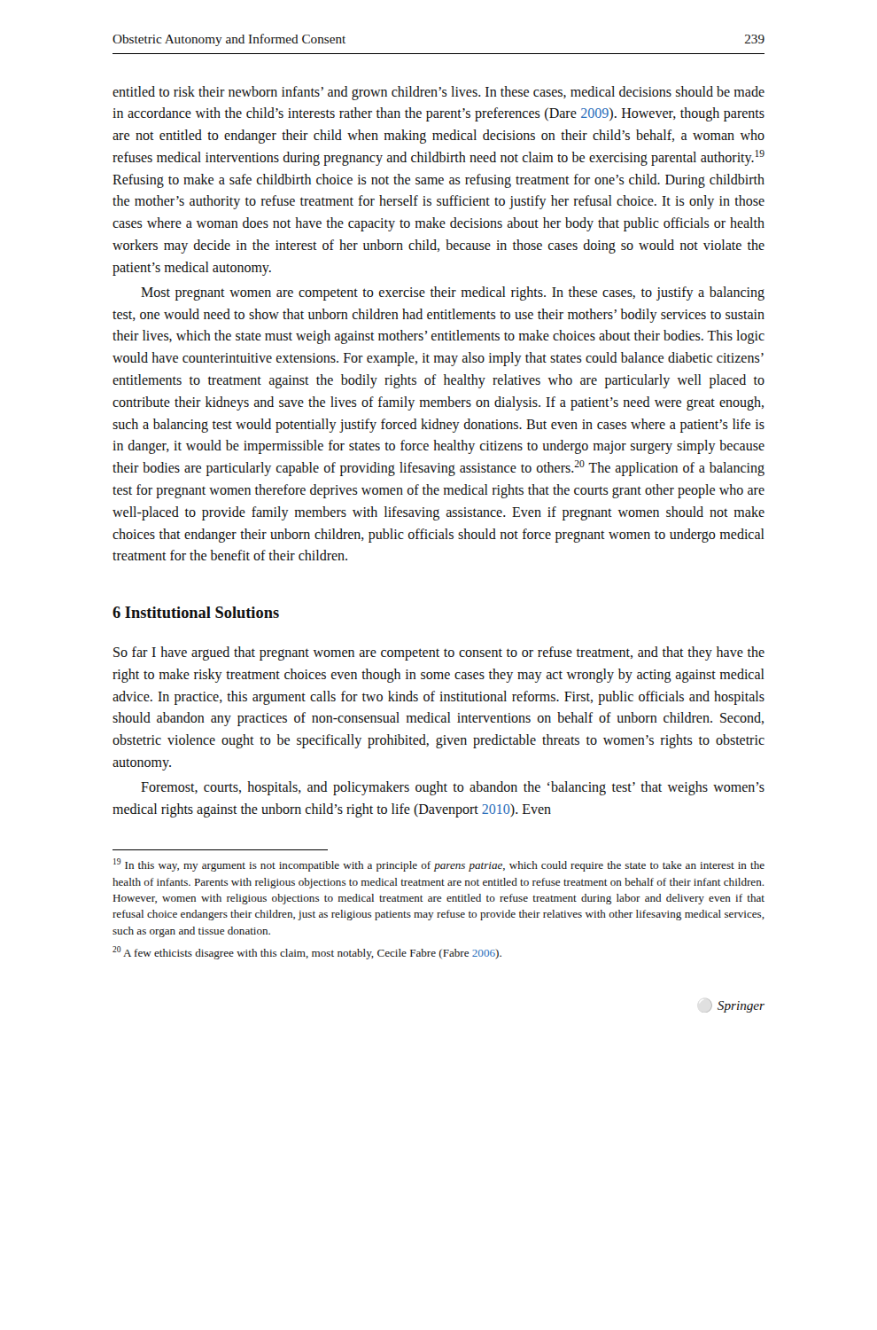Obstetric Autonomy and Informed Consent 239
entitled to risk their newborn infants’ and grown children’s lives. In these cases, medical decisions should be made in accordance with the child’s interests rather than the parent’s preferences (Dare 2009). However, though parents are not entitled to endanger their child when making medical decisions on their child’s behalf, a woman who refuses medical interventions during pregnancy and childbirth need not claim to be exercising parental authority.19 Refusing to make a safe childbirth choice is not the same as refusing treatment for one’s child. During childbirth the mother’s authority to refuse treatment for herself is sufficient to justify her refusal choice. It is only in those cases where a woman does not have the capacity to make decisions about her body that public officials or health workers may decide in the interest of her unborn child, because in those cases doing so would not violate the patient’s medical autonomy.
Most pregnant women are competent to exercise their medical rights. In these cases, to justify a balancing test, one would need to show that unborn children had entitlements to use their mothers’ bodily services to sustain their lives, which the state must weigh against mothers’ entitlements to make choices about their bodies. This logic would have counterintuitive extensions. For example, it may also imply that states could balance diabetic citizens’ entitlements to treatment against the bodily rights of healthy relatives who are particularly well placed to contribute their kidneys and save the lives of family members on dialysis. If a patient’s need were great enough, such a balancing test would potentially justify forced kidney donations. But even in cases where a patient’s life is in danger, it would be impermissible for states to force healthy citizens to undergo major surgery simply because their bodies are particularly capable of providing lifesaving assistance to others.20 The application of a balancing test for pregnant women therefore deprives women of the medical rights that the courts grant other people who are well-placed to provide family members with lifesaving assistance. Even if pregnant women should not make choices that endanger their unborn children, public officials should not force pregnant women to undergo medical treatment for the benefit of their children.
6 Institutional Solutions
So far I have argued that pregnant women are competent to consent to or refuse treatment, and that they have the right to make risky treatment choices even though in some cases they may act wrongly by acting against medical advice. In practice, this argument calls for two kinds of institutional reforms. First, public officials and hospitals should abandon any practices of non-consensual medical interventions on behalf of unborn children. Second, obstetric violence ought to be specifically prohibited, given predictable threats to women’s rights to obstetric autonomy.
Foremost, courts, hospitals, and policymakers ought to abandon the ‘balancing test’ that weighs women’s medical rights against the unborn child’s right to life (Davenport 2010). Even
19 In this way, my argument is not incompatible with a principle of parens patriae, which could require the state to take an interest in the health of infants. Parents with religious objections to medical treatment are not entitled to refuse treatment on behalf of their infant children. However, women with religious objections to medical treatment are entitled to refuse treatment during labor and delivery even if that refusal choice endangers their children, just as religious patients may refuse to provide their relatives with other lifesaving medical services, such as organ and tissue donation.
20 A few ethicists disagree with this claim, most notably, Cecile Fabre (Fabre 2006).
⚪Springer